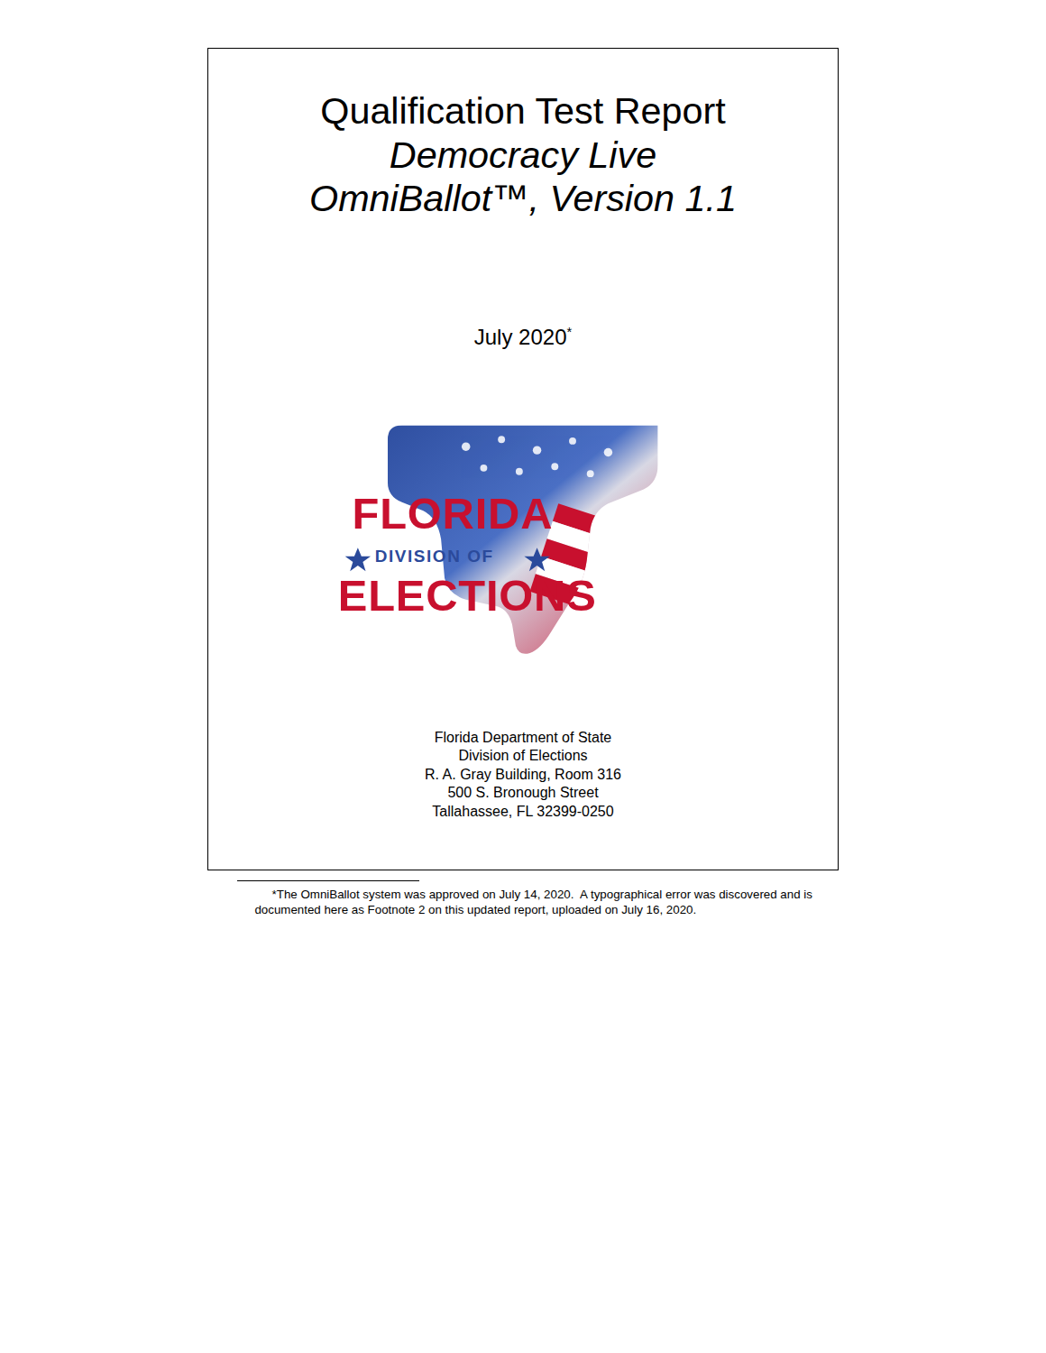Qualification Test Report
Democracy Live
OmniBallot™, Version 1.1
_______________________________________________
July 2020*
FLORIDA DIVISION OF ELECTIONS
Florida Department of State
Division of Elections
R. A. Gray Building, Room 316
500 S. Bronough Street
Tallahassee, FL 32399-0250
*The OmniBallot system was approved on July 14, 2020. A typographical error was discovered and is documented here as Footnote 2 on this updated report, uploaded on July 16, 2020.